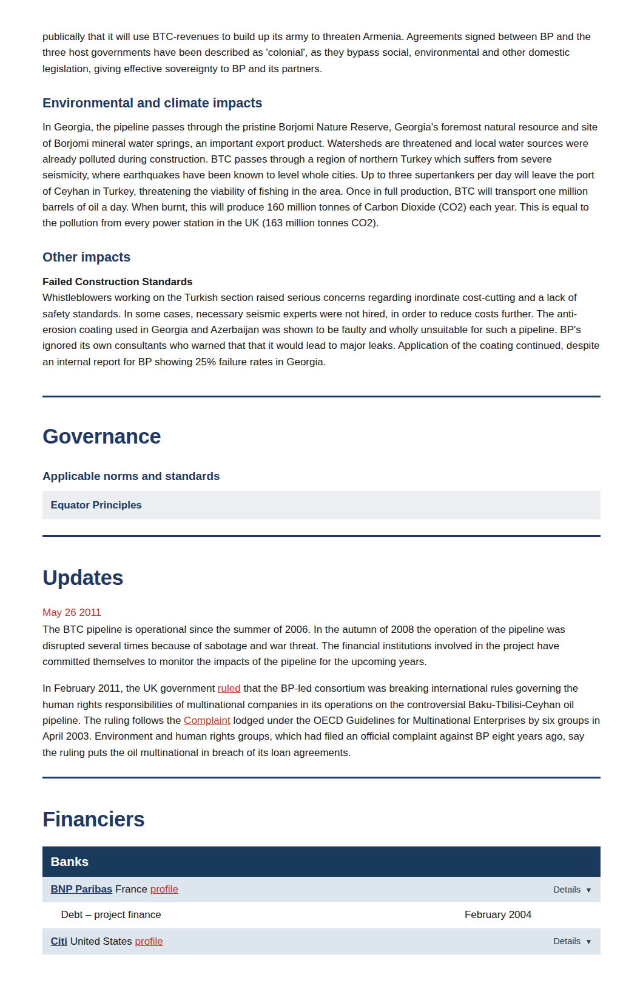publically that it will use BTC-revenues to build up its army to threaten Armenia. Agreements signed between BP and the three host governments have been described as 'colonial', as they bypass social, environmental and other domestic legislation, giving effective sovereignty to BP and its partners.
Environmental and climate impacts
In Georgia, the pipeline passes through the pristine Borjomi Nature Reserve, Georgia's foremost natural resource and site of Borjomi mineral water springs, an important export product. Watersheds are threatened and local water sources were already polluted during construction. BTC passes through a region of northern Turkey which suffers from severe seismicity, where earthquakes have been known to level whole cities. Up to three supertankers per day will leave the port of Ceyhan in Turkey, threatening the viability of fishing in the area. Once in full production, BTC will transport one million barrels of oil a day. When burnt, this will produce 160 million tonnes of Carbon Dioxide (CO2) each year. This is equal to the pollution from every power station in the UK (163 million tonnes CO2).
Other impacts
Failed Construction Standards
Whistleblowers working on the Turkish section raised serious concerns regarding inordinate cost-cutting and a lack of safety standards. In some cases, necessary seismic experts were not hired, in order to reduce costs further. The anti-erosion coating used in Georgia and Azerbaijan was shown to be faulty and wholly unsuitable for such a pipeline. BP's ignored its own consultants who warned that that it would lead to major leaks. Application of the coating continued, despite an internal report for BP showing 25% failure rates in Georgia.
Governance
Applicable norms and standards
Equator Principles
Updates
May 26 2011
The BTC pipeline is operational since the summer of 2006. In the autumn of 2008 the operation of the pipeline was disrupted several times because of sabotage and war threat. The financial institutions involved in the project have committed themselves to monitor the impacts of the pipeline for the upcoming years.
In February 2011, the UK government ruled that the BP-led consortium was breaking international rules governing the human rights responsibilities of multinational companies in its operations on the controversial Baku-Tbilisi-Ceyhan oil pipeline. The ruling follows the Complaint lodged under the OECD Guidelines for Multinational Enterprises by six groups in April 2003. Environment and human rights groups, which had filed an official complaint against BP eight years ago, say the ruling puts the oil multinational in breach of its loan agreements.
Financiers
| Banks |
| --- |
| BNP Paribas France profile | Details ▼ |
| Debt – project finance | February 2004 |
| Citi United States profile | Details ▼ |